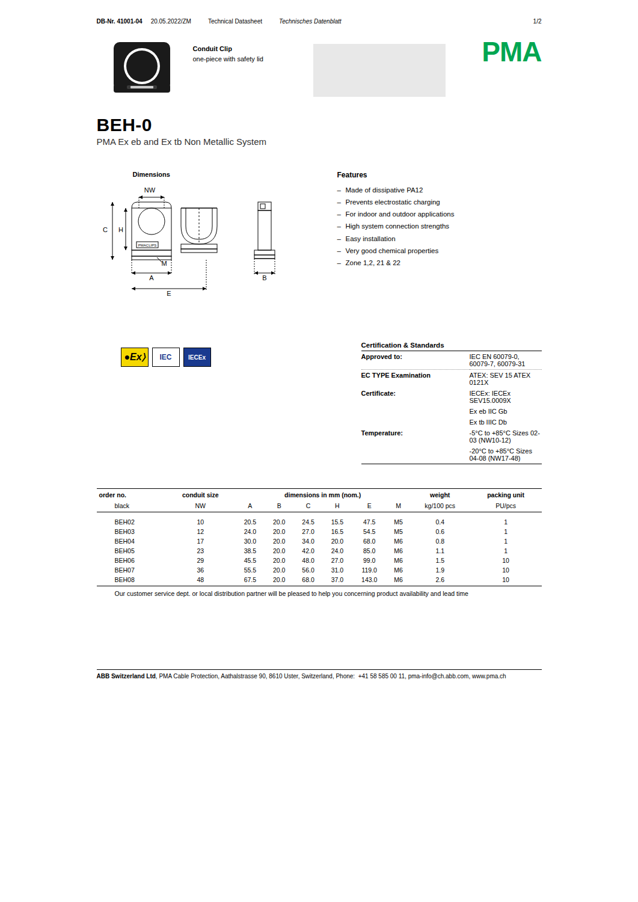DB-Nr. 41001-04 20.05.2022/ZM Technical Datasheet Technisches Datenblatt 1/2
Conduit Clip
one-piece with safety lid
PMA
BEH-0
PMA Ex eb and Ex tb Non Metallic System
Dimensions
NW PMACLIPS C H A E M B
Features
Made of dissipative PA12
Prevents electrostatic charging
For indoor and outdoor applications
High system connection strengths
Easy installation
Very good chemical properties
Zone 1,2, 21 & 22
●Ex〉
IEC
IECEx
| Certification & Standards |
| --- |
| Approved to: | IEC EN 60079-0, 60079-7, 60079-31 |
| EC TYPE Examination | ATEX: SEV 15 ATEX 0121X |
| Certificate: | IECEx: IECEx SEV15.0009X |
| | Ex eb IIC Gb |
| | Ex tb IIIC Db |
| Temperature: | -5°C to +85°C Sizes 02-03 (NW10-12) |
| | -20°C to +85°C Sizes 04-08 (NW17-48) |
| order no. | conduit size | dimensions in mm (nom.) | weight | packing unit |
| --- | --- | --- | --- | --- |
| black | NW | A | B | C | H | E | M | kg/100 pcs | PU/pcs |
| BEH02 | 10 | 20.5 | 20.0 | 24.5 | 15.5 | 47.5 | M5 | 0.4 | 1 |
| BEH03 | 12 | 24.0 | 20.0 | 27.0 | 16.5 | 54.5 | M5 | 0.6 | 1 |
| BEH04 | 17 | 30.0 | 20.0 | 34.0 | 20.0 | 68.0 | M6 | 0.8 | 1 |
| BEH05 | 23 | 38.5 | 20.0 | 42.0 | 24.0 | 85.0 | M6 | 1.1 | 1 |
| BEH06 | 29 | 45.5 | 20.0 | 48.0 | 27.0 | 99.0 | M6 | 1.5 | 10 |
| BEH07 | 36 | 55.5 | 20.0 | 56.0 | 31.0 | 119.0 | M6 | 1.9 | 10 |
| BEH08 | 48 | 67.5 | 20.0 | 68.0 | 37.0 | 143.0 | M6 | 2.6 | 10 |
Our customer service dept. or local distribution partner will be pleased to help you concerning product availability and lead time
ABB Switzerland Ltd, PMA Cable Protection, Aathalstrasse 90, 8610 Uster, Switzerland, Phone: +41 58 585 00 11, pma-info@ch.abb.com, www.pma.ch